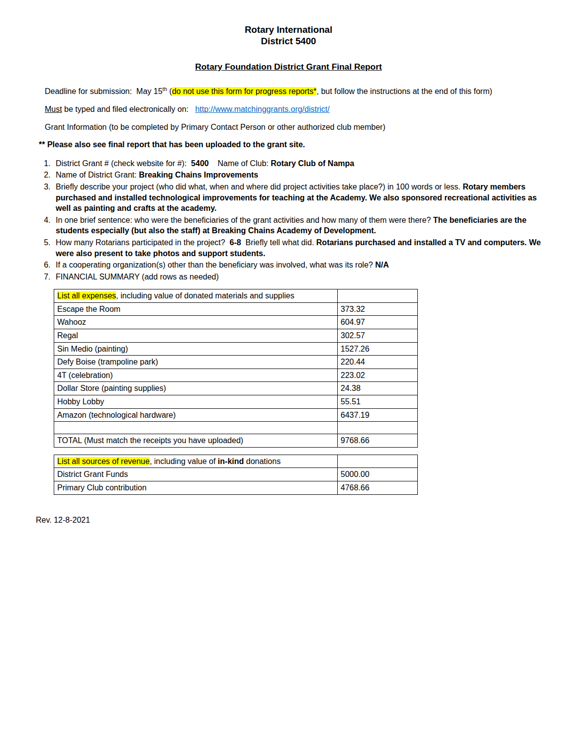Rotary International
District 5400
Rotary Foundation District Grant Final Report
Deadline for submission: May 15th (do not use this form for progress reports*, but follow the instructions at the end of this form)
Must be typed and filed electronically on: http://www.matchinggrants.org/district/
Grant Information (to be completed by Primary Contact Person or other authorized club member)
** Please also see final report that has been uploaded to the grant site.
District Grant # (check website for #): 5400 Name of Club: Rotary Club of Nampa
Name of District Grant: Breaking Chains Improvements
Briefly describe your project (who did what, when and where did project activities take place?) in 100 words or less. Rotary members purchased and installed technological improvements for teaching at the Academy. We also sponsored recreational activities as well as painting and crafts at the academy.
In one brief sentence: who were the beneficiaries of the grant activities and how many of them were there? The beneficiaries are the students especially (but also the staff) at Breaking Chains Academy of Development.
How many Rotarians participated in the project? 6-8 Briefly tell what did. Rotarians purchased and installed a TV and computers. We were also present to take photos and support students.
If a cooperating organization(s) other than the beneficiary was involved, what was its role? N/A
FINANCIAL SUMMARY (add rows as needed)
| List all expenses , including value of donated materials and supplies | |
| Escape the Room | 373.32 |
| Wahooz | 604.97 |
| Regal | 302.57 |
| Sin Medio (painting) | 1527.26 |
| Defy Boise (trampoline park) | 220.44 |
| 4T (celebration) | 223.02 |
| Dollar Store (painting supplies) | 24.38 |
| Hobby Lobby | 55.51 |
| Amazon (technological hardware) | 6437.19 |
| TOTAL (Must match the receipts you have uploaded) | 9768.66 |
| List all sources of revenue , including value of in-kind donations | |
| District Grant Funds | 5000.00 |
| Primary Club contribution | 4768.66 |
Rev. 12-8-2021